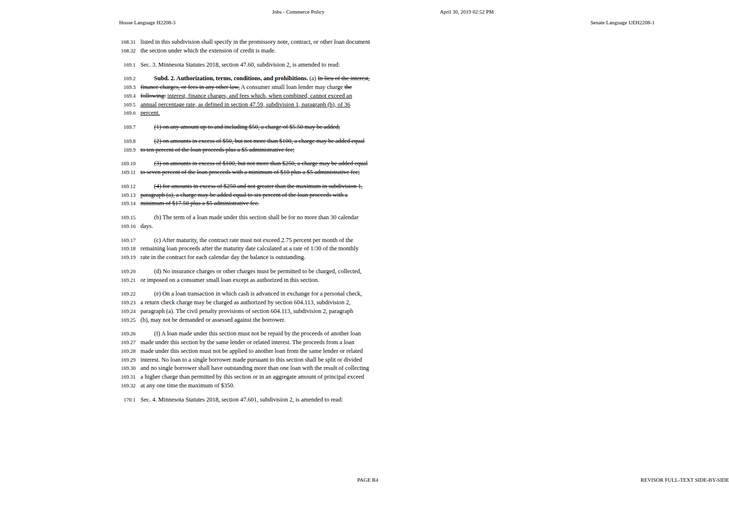Jobs - Commerce Policy
April 30, 2019 02:52 PM
House Language H2208-3
Senate Language UEH2208-1
168.31listed in this subdivision shall specify in the promissory note, contract, or other loan document
168.32the section under which the extension of credit is made.
169.1 Sec. 3. Minnesota Statutes 2018, section 47.60, subdivision 2, is amended to read:
169.2 Subd. 2. Authorization, terms, conditions, and prohibitions. (a) In lieu of the interest,
169.3 finance charges, or fees in any other law, A consumer small loan lender may charge the
169.4 following: interest, finance charges, and fees which, when combined, cannot exceed an
169.5 annual percentage rate, as defined in section 47.59, subdivision 1, paragraph (b), of 36
169.6 percent.
169.7 (1) on any amount up to and including $50, a charge of $5.50 may be added;
169.8 (2) on amounts in excess of $50, but not more than $100, a charge may be added equal
169.9 to ten percent of the loan proceeds plus a $5 administrative fee;
169.10 (3) on amounts in excess of $100, but not more than $250, a charge may be added equal
169.11 to seven percent of the loan proceeds with a minimum of $10 plus a $5 administrative fee;
169.12 (4) for amounts in excess of $250 and not greater than the maximum in subdivision 1,
169.13 paragraph (a), a charge may be added equal to six percent of the loan proceeds with a
169.14 minimum of $17.50 plus a $5 administrative fee.
169.15 (b) The term of a loan made under this section shall be for no more than 30 calendar
169.16days.
169.17 (c) After maturity, the contract rate must not exceed 2.75 percent per month of the
169.18remaining loan proceeds after the maturity date calculated at a rate of 1/30 of the monthly
169.19rate in the contract for each calendar day the balance is outstanding.
169.20 (d) No insurance charges or other charges must be permitted to be charged, collected,
169.21or imposed on a consumer small loan except as authorized in this section.
169.22 (e) On a loan transaction in which cash is advanced in exchange for a personal check,
169.23a return check charge may be charged as authorized by section 604.113, subdivision 2,
169.24paragraph (a). The civil penalty provisions of section 604.113, subdivision 2, paragraph
169.25(b), may not be demanded or assessed against the borrower.
169.26 (f) A loan made under this section must not be repaid by the proceeds of another loan
169.27made under this section by the same lender or related interest. The proceeds from a loan
169.28made under this section must not be applied to another loan from the same lender or related
169.29interest. No loan to a single borrower made pursuant to this section shall be split or divided
169.30and no single borrower shall have outstanding more than one loan with the result of collecting
169.31a higher charge than permitted by this section or in an aggregate amount of principal exceed
169.32at any one time the maximum of $350.
170.1 Sec. 4. Minnesota Statutes 2018, section 47.601, subdivision 2, is amended to read:
PAGE R4
REVISOR FULL-TEXT SIDE-BY-SIDE